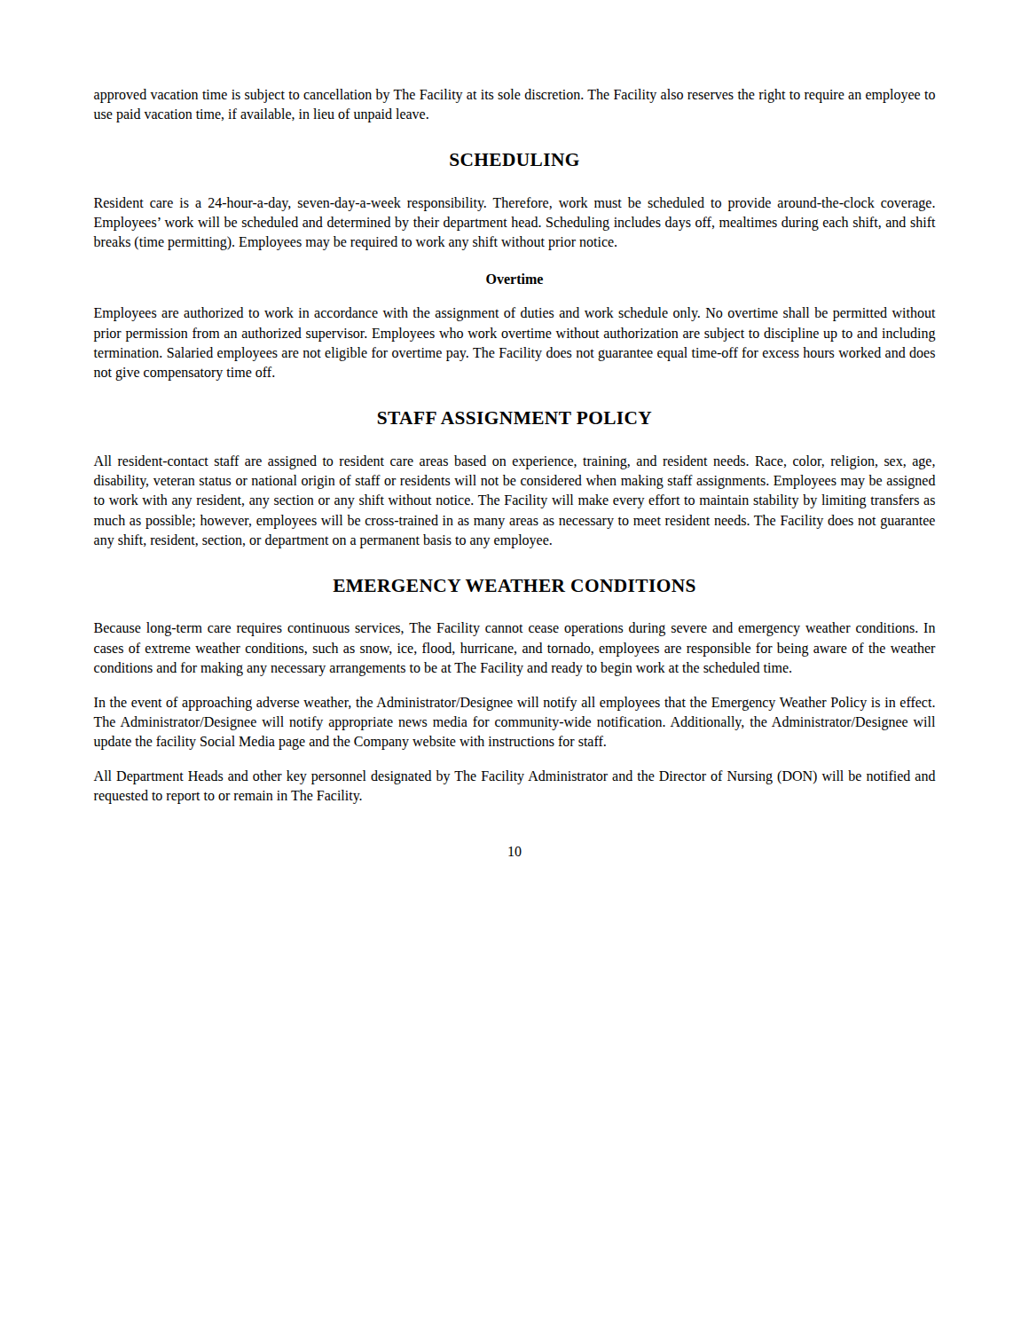approved vacation time is subject to cancellation by The Facility at its sole discretion. The Facility also reserves the right to require an employee to use paid vacation time, if available, in lieu of unpaid leave.
SCHEDULING
Resident care is a 24-hour-a-day, seven-day-a-week responsibility. Therefore, work must be scheduled to provide around-the-clock coverage. Employees’ work will be scheduled and determined by their department head. Scheduling includes days off, mealtimes during each shift, and shift breaks (time permitting). Employees may be required to work any shift without prior notice.
Overtime
Employees are authorized to work in accordance with the assignment of duties and work schedule only. No overtime shall be permitted without prior permission from an authorized supervisor. Employees who work overtime without authorization are subject to discipline up to and including termination. Salaried employees are not eligible for overtime pay. The Facility does not guarantee equal time-off for excess hours worked and does not give compensatory time off.
STAFF ASSIGNMENT POLICY
All resident-contact staff are assigned to resident care areas based on experience, training, and resident needs. Race, color, religion, sex, age, disability, veteran status or national origin of staff or residents will not be considered when making staff assignments. Employees may be assigned to work with any resident, any section or any shift without notice. The Facility will make every effort to maintain stability by limiting transfers as much as possible; however, employees will be cross-trained in as many areas as necessary to meet resident needs. The Facility does not guarantee any shift, resident, section, or department on a permanent basis to any employee.
EMERGENCY WEATHER CONDITIONS
Because long-term care requires continuous services, The Facility cannot cease operations during severe and emergency weather conditions. In cases of extreme weather conditions, such as snow, ice, flood, hurricane, and tornado, employees are responsible for being aware of the weather conditions and for making any necessary arrangements to be at The Facility and ready to begin work at the scheduled time.
In the event of approaching adverse weather, the Administrator/Designee will notify all employees that the Emergency Weather Policy is in effect. The Administrator/Designee will notify appropriate news media for community-wide notification. Additionally, the Administrator/Designee will update the facility Social Media page and the Company website with instructions for staff.
All Department Heads and other key personnel designated by The Facility Administrator and the Director of Nursing (DON) will be notified and requested to report to or remain in The Facility.
10